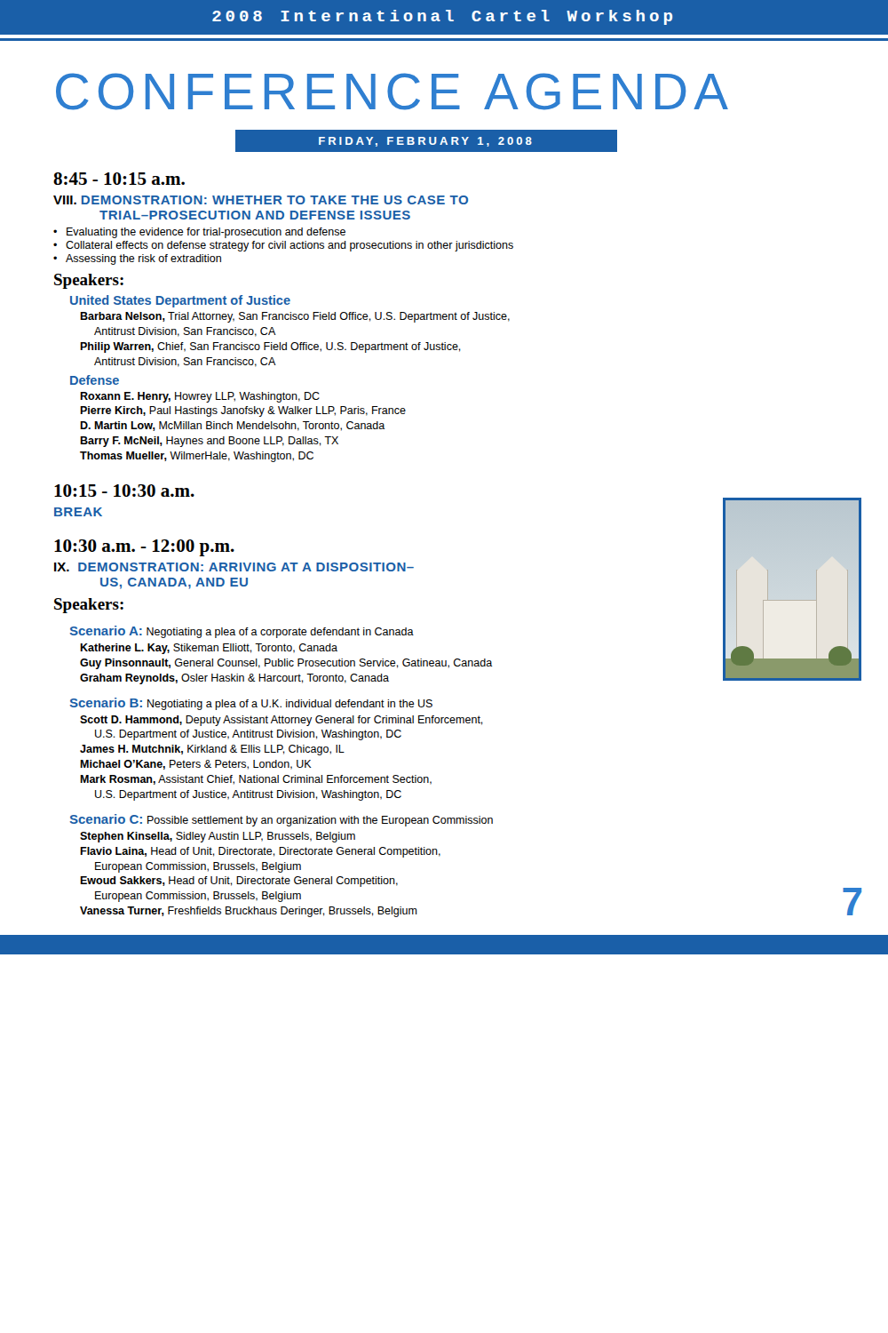2008 International Cartel Workshop
CONFERENCE AGENDA
FRIDAY, FEBRUARY 1, 2008
8:45 - 10:15 a.m.
VIII. DEMONSTRATION: WHETHER TO TAKE THE US CASE TO TRIAL–PROSECUTION AND DEFENSE ISSUES
Evaluating the evidence for trial-prosecution and defense
Collateral effects on defense strategy for civil actions and prosecutions in other jurisdictions
Assessing the risk of extradition
Speakers:
United States Department of Justice
Barbara Nelson, Trial Attorney, San Francisco Field Office, U.S. Department of Justice, Antitrust Division, San Francisco, CA
Philip Warren, Chief, San Francisco Field Office, U.S. Department of Justice, Antitrust Division, San Francisco, CA
Defense
Roxann E. Henry, Howrey LLP, Washington, DC
Pierre Kirch, Paul Hastings Janofsky & Walker LLP, Paris, France
D. Martin Low, McMillan Binch Mendelsohn, Toronto, Canada
Barry F. McNeil, Haynes and Boone LLP, Dallas, TX
Thomas Mueller, WilmerHale, Washington, DC
10:15 - 10:30 a.m.
BREAK
10:30 a.m. - 12:00 p.m.
IX. DEMONSTRATION: ARRIVING AT A DISPOSITION– US, CANADA, AND EU
Speakers:
Scenario A: Negotiating a plea of a corporate defendant in Canada
Katherine L. Kay, Stikeman Elliott, Toronto, Canada
Guy Pinsonnault, General Counsel, Public Prosecution Service, Gatineau, Canada
Graham Reynolds, Osler Haskin & Harcourt, Toronto, Canada
Scenario B: Negotiating a plea of a U.K. individual defendant in the US
Scott D. Hammond, Deputy Assistant Attorney General for Criminal Enforcement, U.S. Department of Justice, Antitrust Division, Washington, DC
James H. Mutchnik, Kirkland & Ellis LLP, Chicago, IL
Michael O’Kane, Peters & Peters, London, UK
Mark Rosman, Assistant Chief, National Criminal Enforcement Section, U.S. Department of Justice, Antitrust Division, Washington, DC
Scenario C: Possible settlement by an organization with the European Commission
Stephen Kinsella, Sidley Austin LLP, Brussels, Belgium
Flavio Laina, Head of Unit, Directorate, Directorate General Competition, European Commission, Brussels, Belgium
Ewoud Sakkers, Head of Unit, Directorate General Competition, European Commission, Brussels, Belgium
Vanessa Turner, Freshfields Bruckhaus Deringer, Brussels, Belgium
7